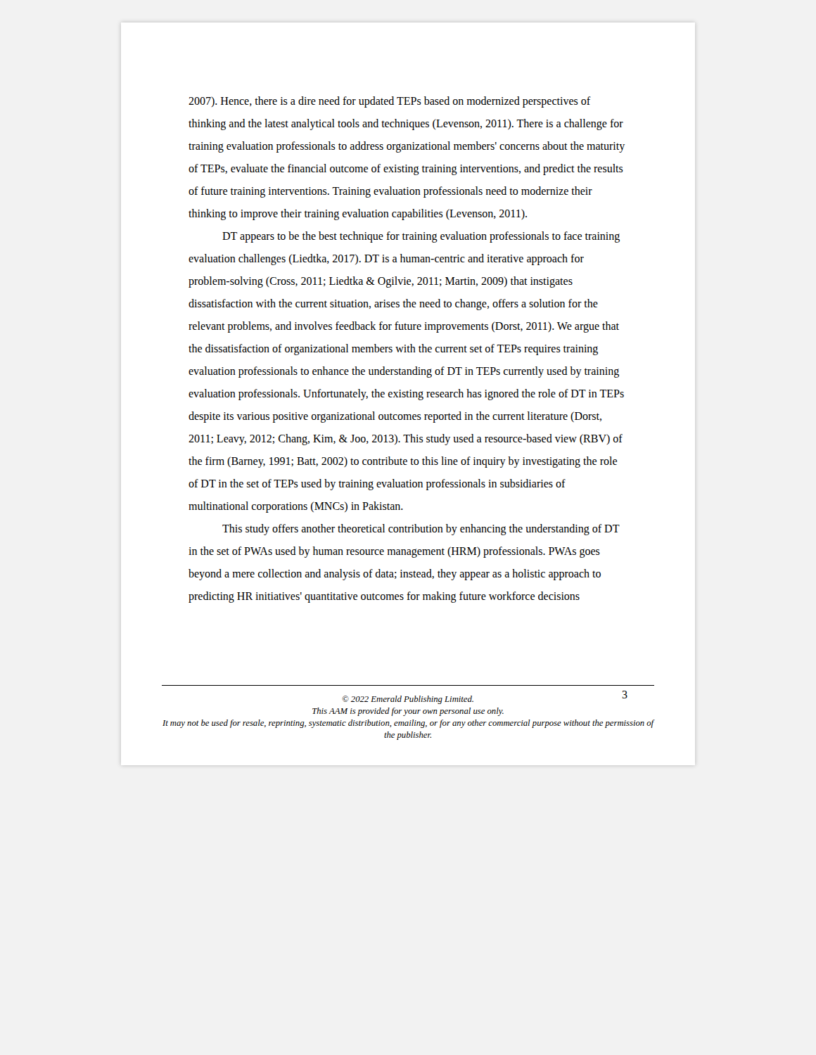2007). Hence, there is a dire need for updated TEPs based on modernized perspectives of thinking and the latest analytical tools and techniques (Levenson, 2011). There is a challenge for training evaluation professionals to address organizational members' concerns about the maturity of TEPs, evaluate the financial outcome of existing training interventions, and predict the results of future training interventions. Training evaluation professionals need to modernize their thinking to improve their training evaluation capabilities (Levenson, 2011).
DT appears to be the best technique for training evaluation professionals to face training evaluation challenges (Liedtka, 2017). DT is a human-centric and iterative approach for problem-solving (Cross, 2011; Liedtka & Ogilvie, 2011; Martin, 2009) that instigates dissatisfaction with the current situation, arises the need to change, offers a solution for the relevant problems, and involves feedback for future improvements (Dorst, 2011). We argue that the dissatisfaction of organizational members with the current set of TEPs requires training evaluation professionals to enhance the understanding of DT in TEPs currently used by training evaluation professionals. Unfortunately, the existing research has ignored the role of DT in TEPs despite its various positive organizational outcomes reported in the current literature (Dorst, 2011; Leavy, 2012; Chang, Kim, & Joo, 2013). This study used a resource-based view (RBV) of the firm (Barney, 1991; Batt, 2002) to contribute to this line of inquiry by investigating the role of DT in the set of TEPs used by training evaluation professionals in subsidiaries of multinational corporations (MNCs) in Pakistan.
This study offers another theoretical contribution by enhancing the understanding of DT in the set of PWAs used by human resource management (HRM) professionals. PWAs goes beyond a mere collection and analysis of data; instead, they appear as a holistic approach to predicting HR initiatives' quantitative outcomes for making future workforce decisions
3
© 2022 Emerald Publishing Limited.
This AAM is provided for your own personal use only.
It may not be used for resale, reprinting, systematic distribution, emailing, or for any other commercial purpose without the permission of the publisher.